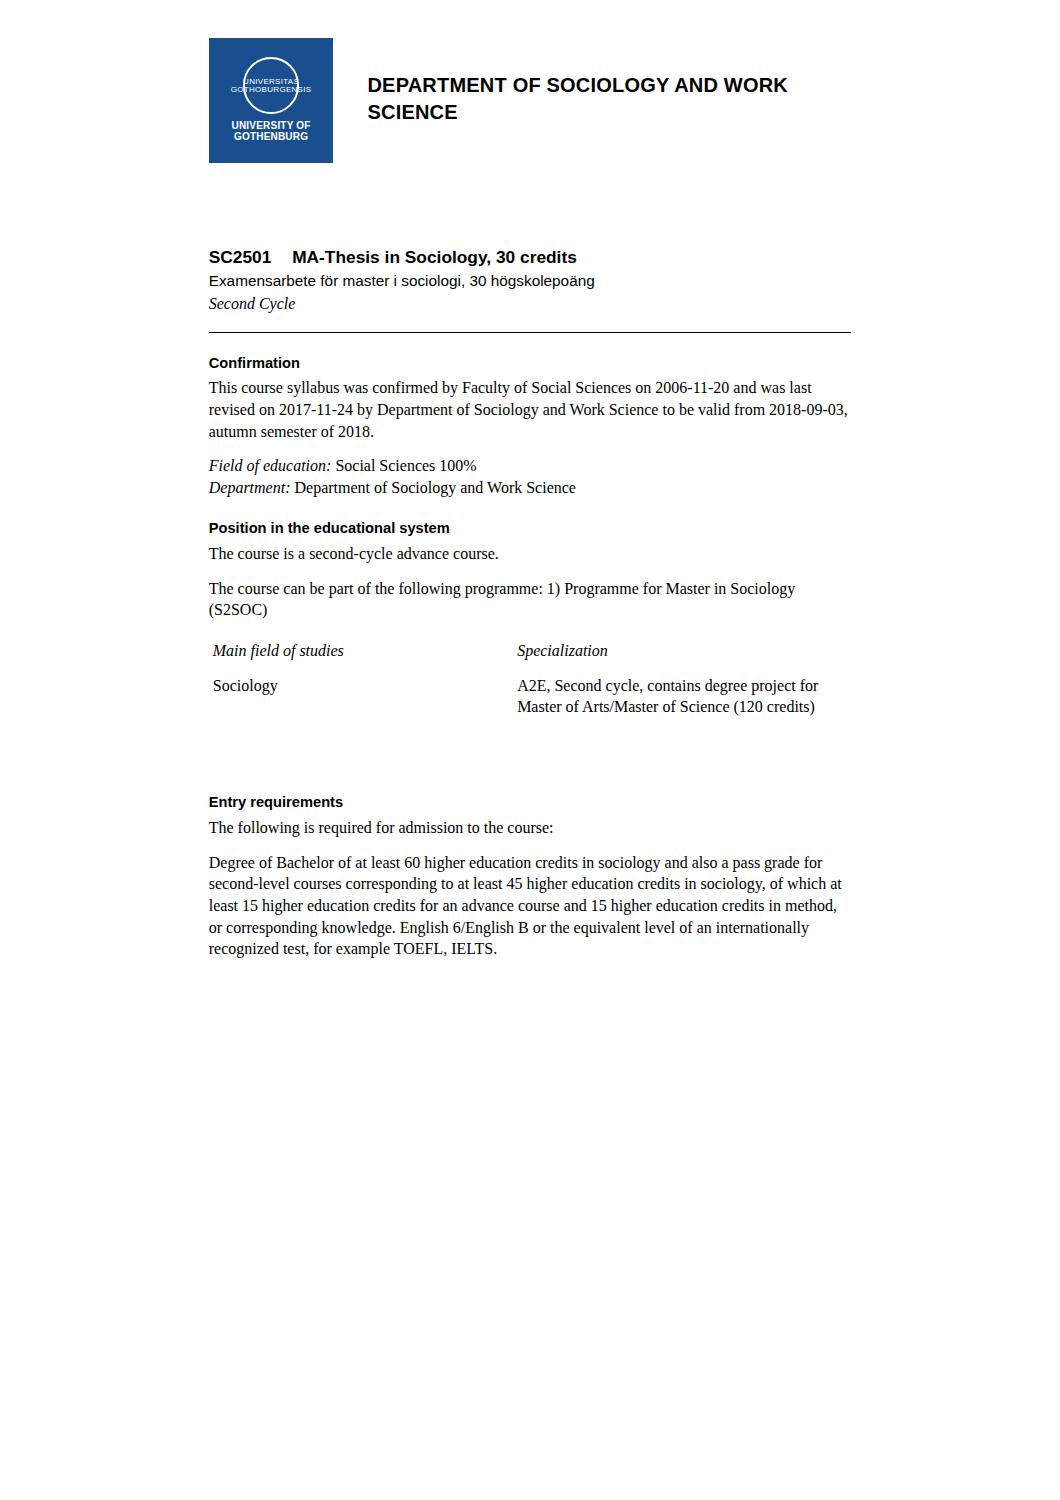UNIVERSITAS
GOTHOBURGENSIS
UNIVERSITY OF
GOTHENBURG
DEPARTMENT OF SOCIOLOGY AND WORK SCIENCE
SC2501 MA-Thesis in Sociology, 30 credits
Examensarbete för master i sociologi, 30 högskolepoäng
Second Cycle
Confirmation
This course syllabus was confirmed by Faculty of Social Sciences on 2006-11-20 and was last revised on 2017-11-24 by Department of Sociology and Work Science to be valid from 2018-09-03, autumn semester of 2018.
Field of education: Social Sciences 100%
Department: Department of Sociology and Work Science
Position in the educational system
The course is a second-cycle advance course.
The course can be part of the following programme: 1) Programme for Master in Sociology (S2SOC)
| Main field of studies | Specialization |
| --- | --- |
| Sociology | A2E, Second cycle, contains degree project for Master of Arts/Master of Science (120 credits) |
Entry requirements
The following is required for admission to the course:
Degree of Bachelor of at least 60 higher education credits in sociology and also a pass grade for second-level courses corresponding to at least 45 higher education credits in sociology, of which at least 15 higher education credits for an advance course and 15 higher education credits in method, or corresponding knowledge. English 6/English B or the equivalent level of an internationally recognized test, for example TOEFL, IELTS.